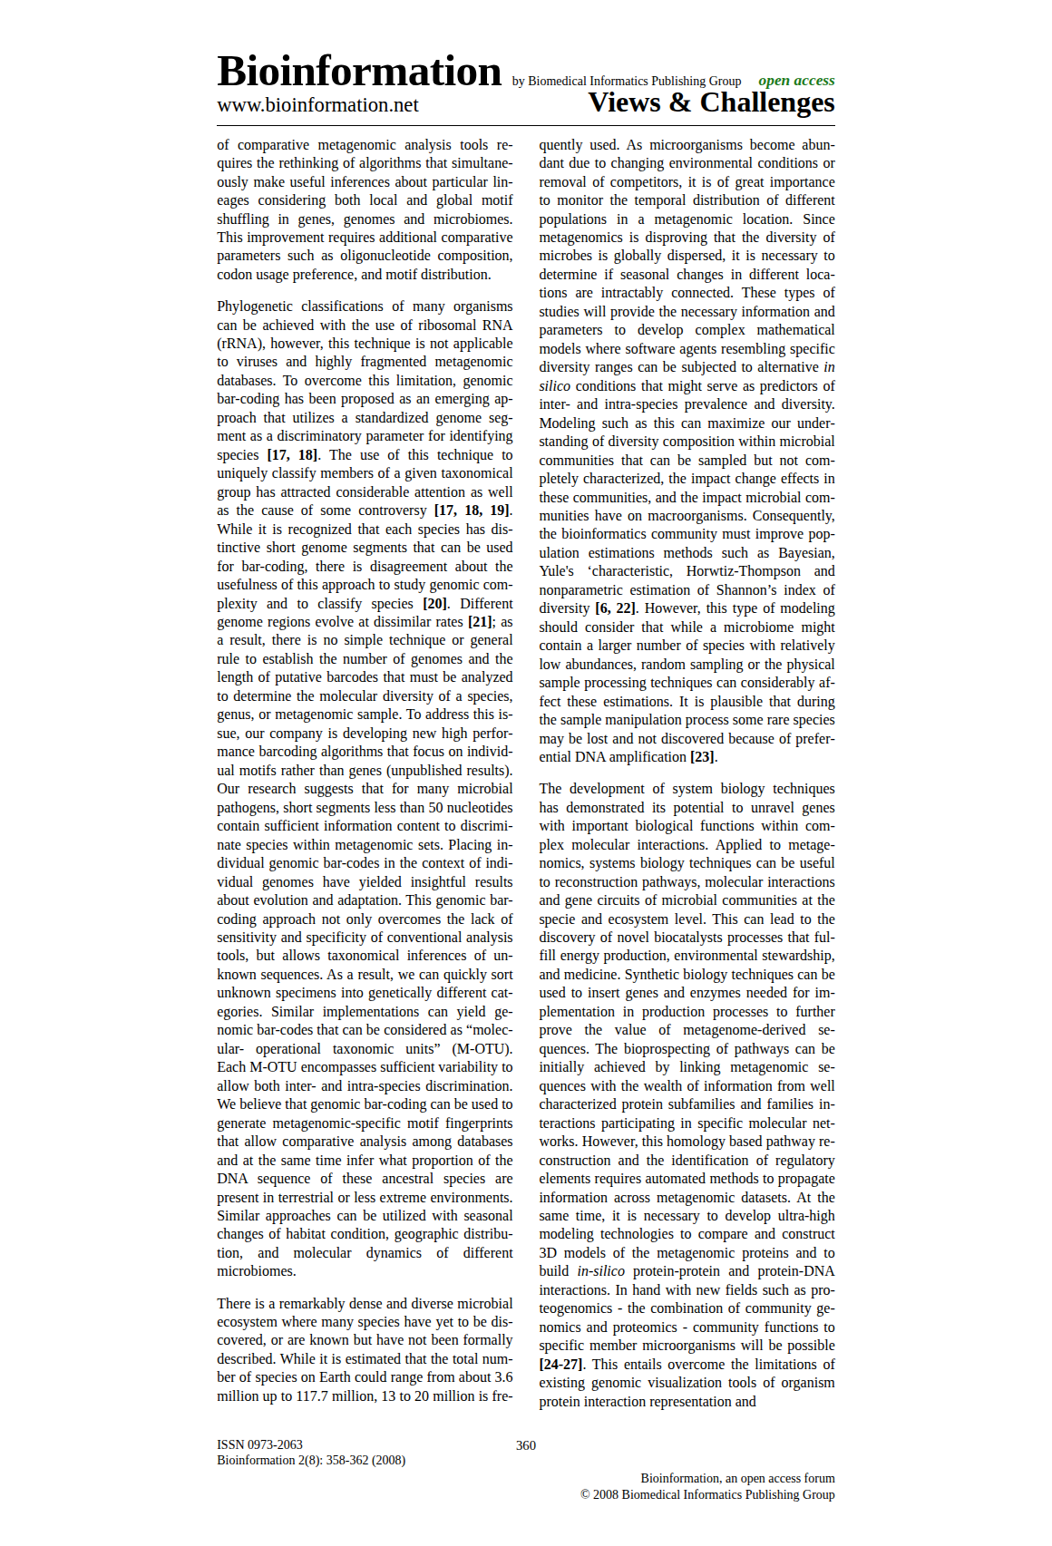Bioinformation by Biomedical Informatics Publishing Group open access
www.bioinformation.net Views & Challenges
of comparative metagenomic analysis tools requires the rethinking of algorithms that simultaneously make useful inferences about particular lineages considering both local and global motif shuffling in genes, genomes and microbiomes. This improvement requires additional comparative parameters such as oligonucleotide composition, codon usage preference, and motif distribution.
Phylogenetic classifications of many organisms can be achieved with the use of ribosomal RNA (rRNA), however, this technique is not applicable to viruses and highly fragmented metagenomic databases. To overcome this limitation, genomic bar-coding has been proposed as an emerging approach that utilizes a standardized genome segment as a discriminatory parameter for identifying species [17, 18]. The use of this technique to uniquely classify members of a given taxonomical group has attracted considerable attention as well as the cause of some controversy [17, 18, 19]. While it is recognized that each species has distinctive short genome segments that can be used for bar-coding, there is disagreement about the usefulness of this approach to study genomic complexity and to classify species [20]. Different genome regions evolve at dissimilar rates [21]; as a result, there is no simple technique or general rule to establish the number of genomes and the length of putative barcodes that must be analyzed to determine the molecular diversity of a species, genus, or metagenomic sample. To address this issue, our company is developing new high performance barcoding algorithms that focus on individual motifs rather than genes (unpublished results). Our research suggests that for many microbial pathogens, short segments less than 50 nucleotides contain sufficient information content to discriminate species within metagenomic sets. Placing individual genomic bar-codes in the context of individual genomes have yielded insightful results about evolution and adaptation. This genomic bar-coding approach not only overcomes the lack of sensitivity and specificity of conventional analysis tools, but allows taxonomical inferences of unknown sequences. As a result, we can quickly sort unknown specimens into genetically different categories. Similar implementations can yield genomic bar-codes that can be considered as “molecular- operational taxonomic units” (M-OTU). Each M-OTU encompasses sufficient variability to allow both inter- and intra-species discrimination. We believe that genomic bar-coding can be used to generate metagenomic-specific motif fingerprints that allow comparative analysis among databases and at the same time infer what proportion of the DNA sequence of these ancestral species are present in terrestrial or less extreme environments. Similar approaches can be utilized with seasonal changes of habitat condition, geographic distribution, and molecular dynamics of different microbiomes.
There is a remarkably dense and diverse microbial ecosystem where many species have yet to be discovered, or are known but have not been formally described. While it is estimated that the total number of species on Earth could range from about 3.6 million up to 117.7 million, 13 to 20 million is frequently used. As microorganisms become abundant due to changing environmental conditions or removal of competitors, it is of great importance to monitor the temporal distribution of different populations in a metagenomic location. Since metagenomics is disproving that the diversity of microbes is globally dispersed, it is necessary to determine if seasonal changes in different locations are intractably connected. These types of studies will provide the necessary information and parameters to develop complex mathematical models where software agents resembling specific diversity ranges can be subjected to alternative in silico conditions that might serve as predictors of inter- and intra-species prevalence and diversity. Modeling such as this can maximize our understanding of diversity composition within microbial communities that can be sampled but not completely characterized, the impact change effects in these communities, and the impact microbial communities have on macroorganisms. Consequently, the bioinformatics community must improve population estimations methods such as Bayesian, Yule's ‘characteristic, Horwtiz-Thompson and nonparametric estimation of Shannon’s index of diversity [6, 22]. However, this type of modeling should consider that while a microbiome might contain a larger number of species with relatively low abundances, random sampling or the physical sample processing techniques can considerably affect these estimations. It is plausible that during the sample manipulation process some rare species may be lost and not discovered because of preferential DNA amplification [23].
The development of system biology techniques has demonstrated its potential to unravel genes with important biological functions within complex molecular interactions. Applied to metagenomics, systems biology techniques can be useful to reconstruction pathways, molecular interactions and gene circuits of microbial communities at the specie and ecosystem level. This can lead to the discovery of novel biocatalysts processes that fulfill energy production, environmental stewardship, and medicine. Synthetic biology techniques can be used to insert genes and enzymes needed for implementation in production processes to further prove the value of metagenome-derived sequences. The bioprospecting of pathways can be initially achieved by linking metagenomic sequences with the wealth of information from well characterized protein subfamilies and families interactions participating in specific molecular networks. However, this homology based pathway reconstruction and the identification of regulatory elements requires automated methods to propagate information across metagenomic datasets. At the same time, it is necessary to develop ultra-high modeling technologies to compare and construct 3D models of the metagenomic proteins and to build in-silico protein-protein and protein-DNA interactions. In hand with new fields such as proteogenomics - the combination of community genomics and proteomics - community functions to specific member microorganisms will be possible [24-27]. This entails overcome the limitations of existing genomic visualization tools of organism protein interaction representation and
ISSN 0973-2063
Bioinformation 2(8): 358-362 (2008)
360
Bioinformation, an open access forum
© 2008 Biomedical Informatics Publishing Group